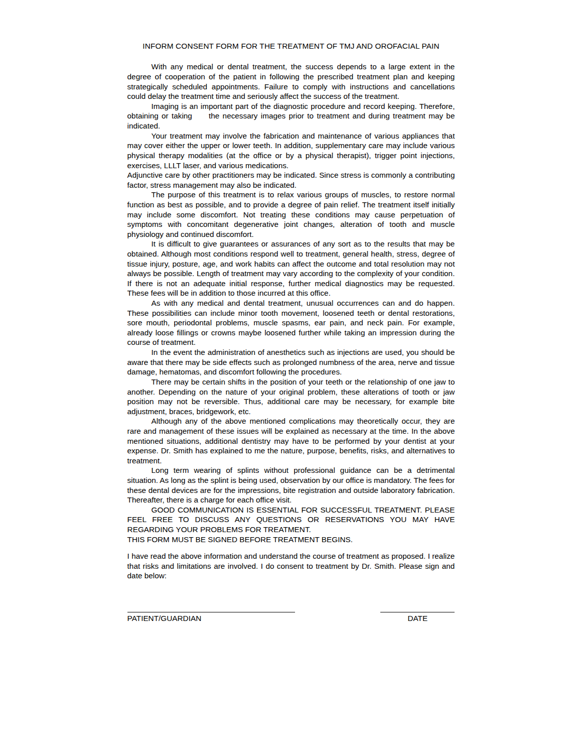INFORM CONSENT FORM FOR THE TREATMENT OF TMJ AND OROFACIAL PAIN
With any medical or dental treatment, the success depends to a large extent in the degree of cooperation of the patient in following the prescribed treatment plan and keeping strategically scheduled appointments. Failure to comply with instructions and cancellations could delay the treatment time and seriously affect the success of the treatment.
Imaging is an important part of the diagnostic procedure and record keeping. Therefore, obtaining or taking the necessary images prior to treatment and during treatment may be indicated.
Your treatment may involve the fabrication and maintenance of various appliances that may cover either the upper or lower teeth. In addition, supplementary care may include various physical therapy modalities (at the office or by a physical therapist), trigger point injections, exercises, LLLT laser, and various medications.
Adjunctive care by other practitioners may be indicated. Since stress is commonly a contributing factor, stress management may also be indicated.
The purpose of this treatment is to relax various groups of muscles, to restore normal function as best as possible, and to provide a degree of pain relief. The treatment itself initially may include some discomfort. Not treating these conditions may cause perpetuation of symptoms with concomitant degenerative joint changes, alteration of tooth and muscle physiology and continued discomfort.
It is difficult to give guarantees or assurances of any sort as to the results that may be obtained. Although most conditions respond well to treatment, general health, stress, degree of tissue injury, posture, age, and work habits can affect the outcome and total resolution may not always be possible. Length of treatment may vary according to the complexity of your condition. If there is not an adequate initial response, further medical diagnostics may be requested. These fees will be in addition to those incurred at this office.
As with any medical and dental treatment, unusual occurrences can and do happen. These possibilities can include minor tooth movement, loosened teeth or dental restorations, sore mouth, periodontal problems, muscle spasms, ear pain, and neck pain. For example, already loose fillings or crowns maybe loosened further while taking an impression during the course of treatment.
In the event the administration of anesthetics such as injections are used, you should be aware that there may be side effects such as prolonged numbness of the area, nerve and tissue damage, hematomas, and discomfort following the procedures.
There may be certain shifts in the position of your teeth or the relationship of one jaw to another. Depending on the nature of your original problem, these alterations of tooth or jaw position may not be reversible. Thus, additional care may be necessary, for example bite adjustment, braces, bridgework, etc.
Although any of the above mentioned complications may theoretically occur, they are rare and management of these issues will be explained as necessary at the time. In the above mentioned situations, additional dentistry may have to be performed by your dentist at your expense. Dr. Smith has explained to me the nature, purpose, benefits, risks, and alternatives to treatment.
Long term wearing of splints without professional guidance can be a detrimental situation. As long as the splint is being used, observation by our office is mandatory. The fees for these dental devices are for the impressions, bite registration and outside laboratory fabrication. Thereafter, there is a charge for each office visit.
GOOD COMMUNICATION IS ESSENTIAL FOR SUCCESSFUL TREATMENT. PLEASE FEEL FREE TO DISCUSS ANY QUESTIONS OR RESERVATIONS YOU MAY HAVE REGARDING YOUR PROBLEMS FOR TREATMENT.
THIS FORM MUST BE SIGNED BEFORE TREATMENT BEGINS.
I have read the above information and understand the course of treatment as proposed. I realize that risks and limitations are involved. I do consent to treatment by Dr. Smith. Please sign and date below:
| PATIENT/GUARDIAN | | DATE |